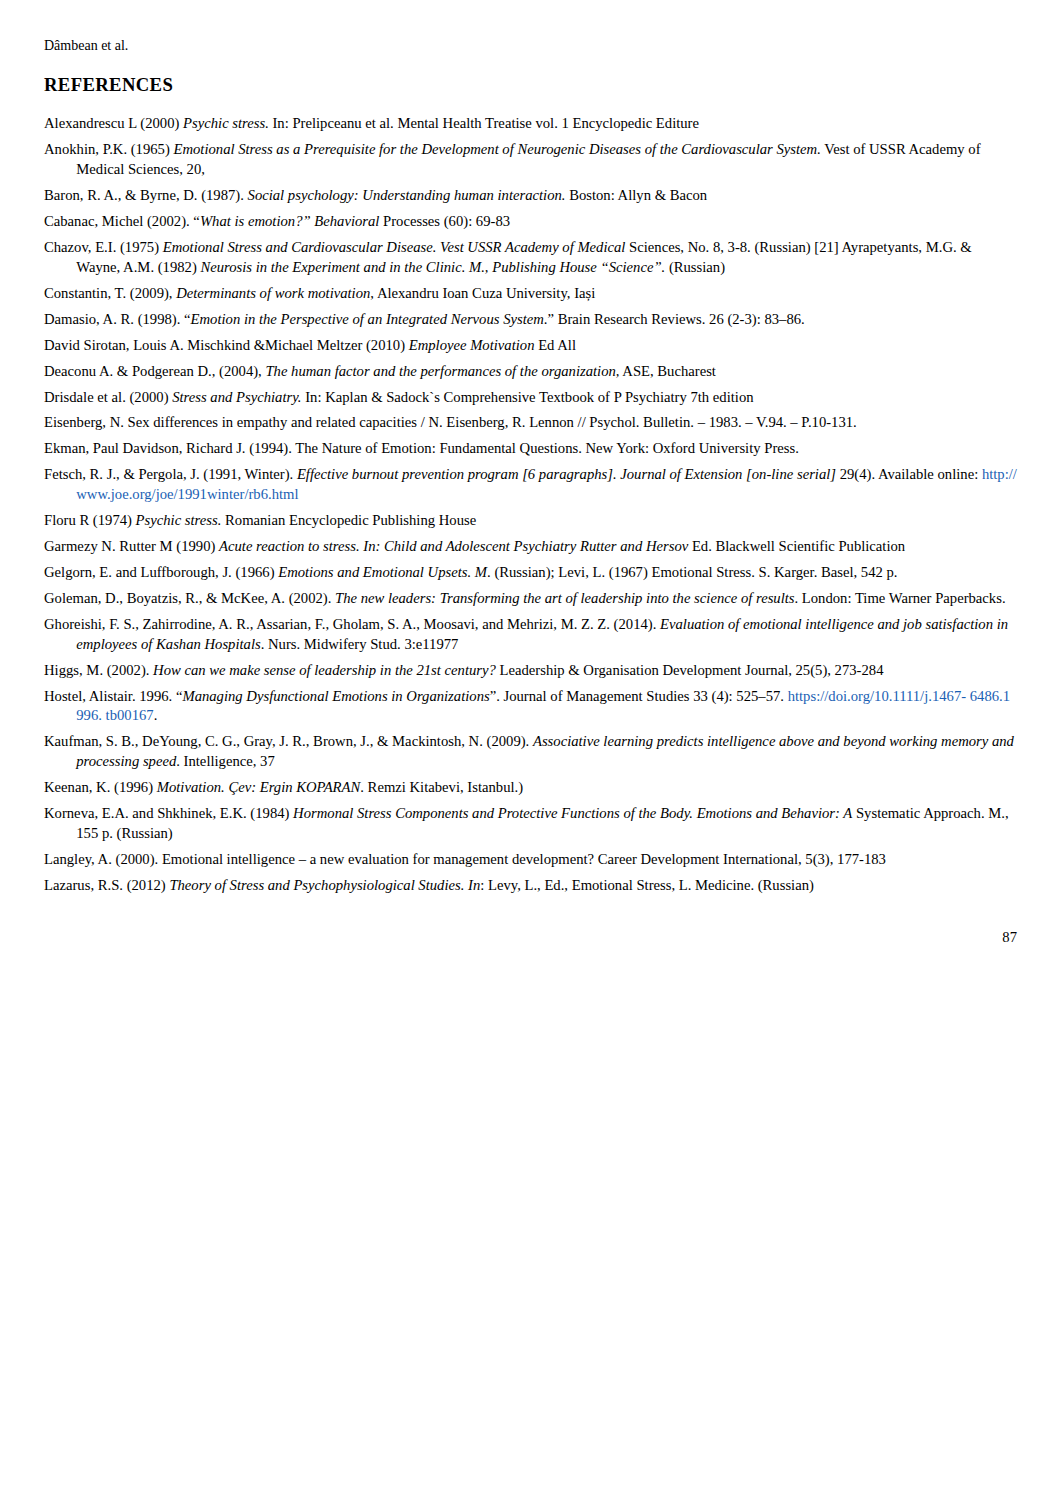Dâmbean et al.
REFERENCES
Alexandrescu L (2000) Psychic stress. In: Prelipceanu et al. Mental Health Treatise vol. 1 Encyclopedic Editure
Anokhin, P.K. (1965) Emotional Stress as a Prerequisite for the Development of Neurogenic Diseases of the Cardiovascular System. Vest of USSR Academy of Medical Sciences, 20,
Baron, R. A., & Byrne, D. (1987). Social psychology: Understanding human interaction. Boston: Allyn & Bacon
Cabanac, Michel (2002). “What is emotion?” Behavioral Processes (60): 69-83
Chazov, E.I. (1975) Emotional Stress and Cardiovascular Disease. Vest USSR Academy of Medical Sciences, No. 8, 3-8. (Russian) [21] Ayrapetyants, M.G. & Wayne, A.M. (1982) Neurosis in the Experiment and in the Clinic. M., Publishing House “Science”. (Russian)
Constantin, T. (2009), Determinants of work motivation, Alexandru Ioan Cuza University, Iași
Damasio, A. R. (1998). “Emotion in the Perspective of an Integrated Nervous System.” Brain Research Reviews. 26 (2-3): 83–86.
David Sirotan, Louis A. Mischkind &Michael Meltzer (2010) Employee Motivation Ed All
Deaconu A. & Podgerean D., (2004), The human factor and the performances of the organization, ASE, Bucharest
Drisdale et al. (2000) Stress and Psychiatry. In: Kaplan & Sadock`s Comprehensive Textbook of P Psychiatry 7th edition
Eisenberg, N. Sex differences in empathy and related capacities / N. Eisenberg, R. Lennon // Psychol. Bulletin. – 1983. – V.94. – P.10-131.
Ekman, Paul Davidson, Richard J. (1994). The Nature of Emotion: Fundamental Questions. New York: Oxford University Press.
Fetsch, R. J., & Pergola, J. (1991, Winter). Effective burnout prevention program [6 paragraphs]. Journal of Extension [on-line serial] 29(4). Available online: http://www.joe.org/joe/1991winter/rb6.html
Floru R (1974) Psychic stress. Romanian Encyclopedic Publishing House
Garmezy N. Rutter M (1990) Acute reaction to stress. In: Child and Adolescent Psychiatry Rutter and Hersov Ed. Blackwell Scientific Publication
Gelgorn, E. and Luffborough, J. (1966) Emotions and Emotional Upsets. M. (Russian); Levi, L. (1967) Emotional Stress. S. Karger. Basel, 542 p.
Goleman, D., Boyatzis, R., & McKee, A. (2002). The new leaders: Transforming the art of leadership into the science of results. London: Time Warner Paperbacks.
Ghoreishi, F. S., Zahirrodine, A. R., Assarian, F., Gholam, S. A., Moosavi, and Mehrizi, M. Z. Z. (2014). Evaluation of emotional intelligence and job satisfaction in employees of Kashan Hospitals. Nurs. Midwifery Stud. 3:e11977
Higgs, M. (2002). How can we make sense of leadership in the 21st century? Leadership & Organisation Development Journal, 25(5), 273-284
Hostel, Alistair. 1996. “Managing Dysfunctional Emotions in Organizations”. Journal of Management Studies 33 (4): 525–57. https://doi.org/10.1111/j.1467- 6486.1996. tb00167.
Kaufman, S. B., DeYoung, C. G., Gray, J. R., Brown, J., & Mackintosh, N. (2009). Associative learning predicts intelligence above and beyond working memory and processing speed. Intelligence, 37
Keenan, K. (1996) Motivation. Çev: Ergin KOPARAN. Remzi Kitabevi, Istanbul.)
Korneva, E.A. and Shkhinek, E.K. (1984) Hormonal Stress Components and Protective Functions of the Body. Emotions and Behavior: A Systematic Approach. M., 155 p. (Russian)
Langley, A. (2000). Emotional intelligence – a new evaluation for management development? Career Development International, 5(3), 177-183
Lazarus, R.S. (2012) Theory of Stress and Psychophysiological Studies. In: Levy, L., Ed., Emotional Stress, L. Medicine. (Russian)
87